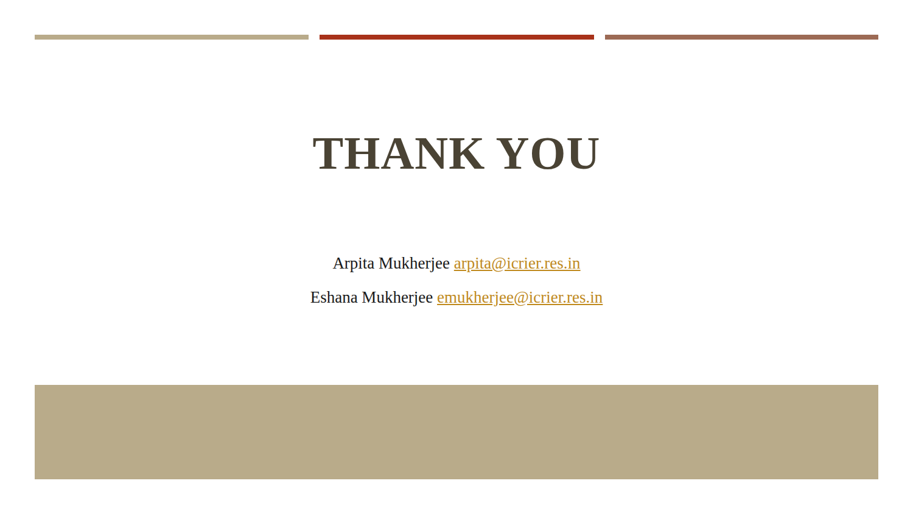THANK YOU
Arpita Mukherjee arpita@icrier.res.in
Eshana Mukherjee emukherjee@icrier.res.in